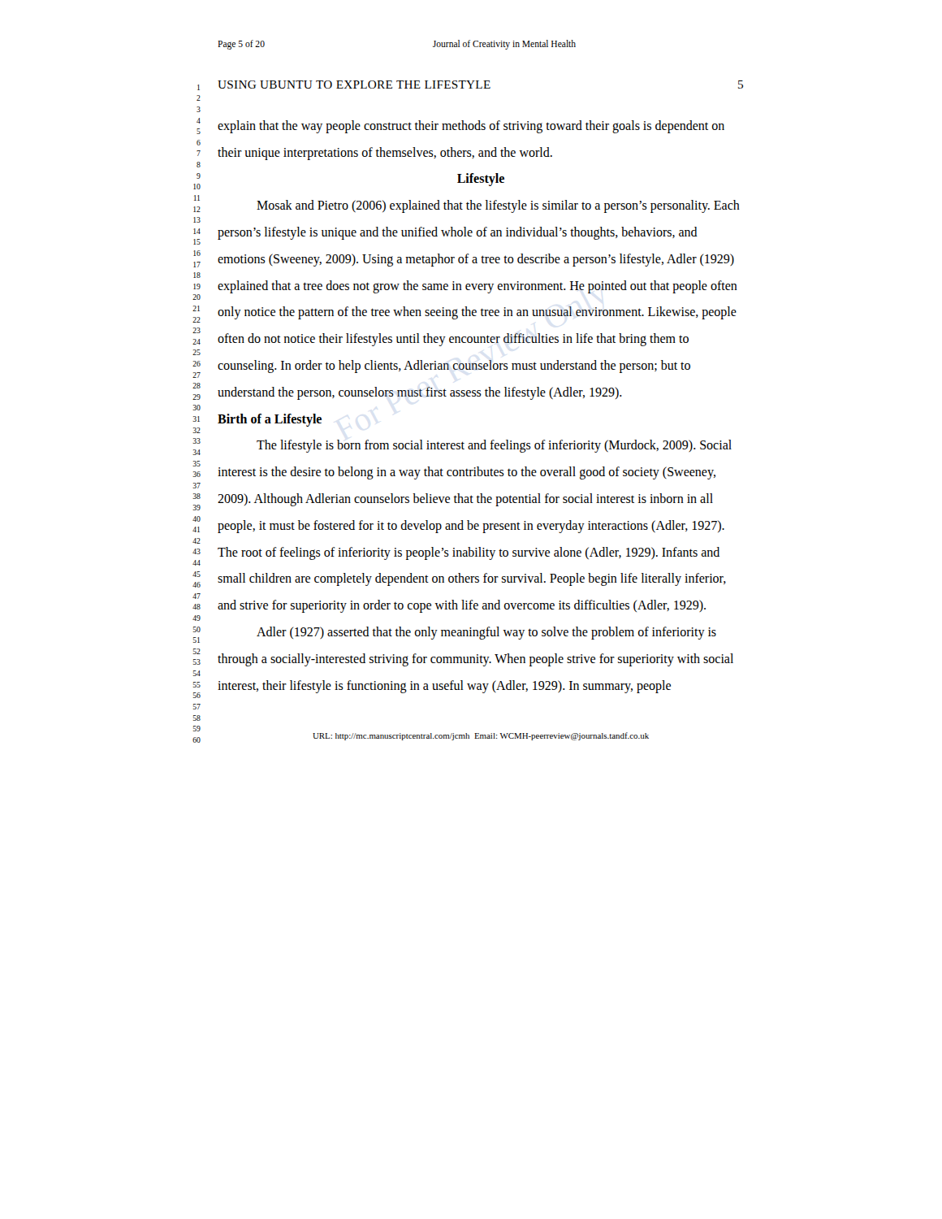Page 5 of 20 Journal of Creativity in Mental Health
12345 678910 1112131415 1617181920 2122232425 2627282930 3132333435 3637383940 4142434445 4647484950 5152535455 5657585960
Using Ubuntu to Explore the Lifestyle 5
For Peer Review Only
explain that the way people construct their methods of striving toward their goals is dependent on their unique interpretations of themselves, others, and the world.
Lifestyle
Mosak and Pietro (2006) explained that the lifestyle is similar to a person’s personality. Each person’s lifestyle is unique and the unified whole of an individual’s thoughts, behaviors, and emotions (Sweeney, 2009). Using a metaphor of a tree to describe a person’s lifestyle, Adler (1929) explained that a tree does not grow the same in every environment. He pointed out that people often only notice the pattern of the tree when seeing the tree in an unusual environment. Likewise, people often do not notice their lifestyles until they encounter difficulties in life that bring them to counseling. In order to help clients, Adlerian counselors must understand the person; but to understand the person, counselors must first assess the lifestyle (Adler, 1929).
Birth of a Lifestyle
The lifestyle is born from social interest and feelings of inferiority (Murdock, 2009). Social interest is the desire to belong in a way that contributes to the overall good of society (Sweeney, 2009). Although Adlerian counselors believe that the potential for social interest is inborn in all people, it must be fostered for it to develop and be present in everyday interactions (Adler, 1927). The root of feelings of inferiority is people’s inability to survive alone (Adler, 1929). Infants and small children are completely dependent on others for survival. People begin life literally inferior, and strive for superiority in order to cope with life and overcome its difficulties (Adler, 1929).
Adler (1927) asserted that the only meaningful way to solve the problem of inferiority is through a socially-interested striving for community. When people strive for superiority with social interest, their lifestyle is functioning in a useful way (Adler, 1929). In summary, people
URL: http://mc.manuscriptcentral.com/jcmh Email: WCMH-peerreview@journals.tandf.co.uk